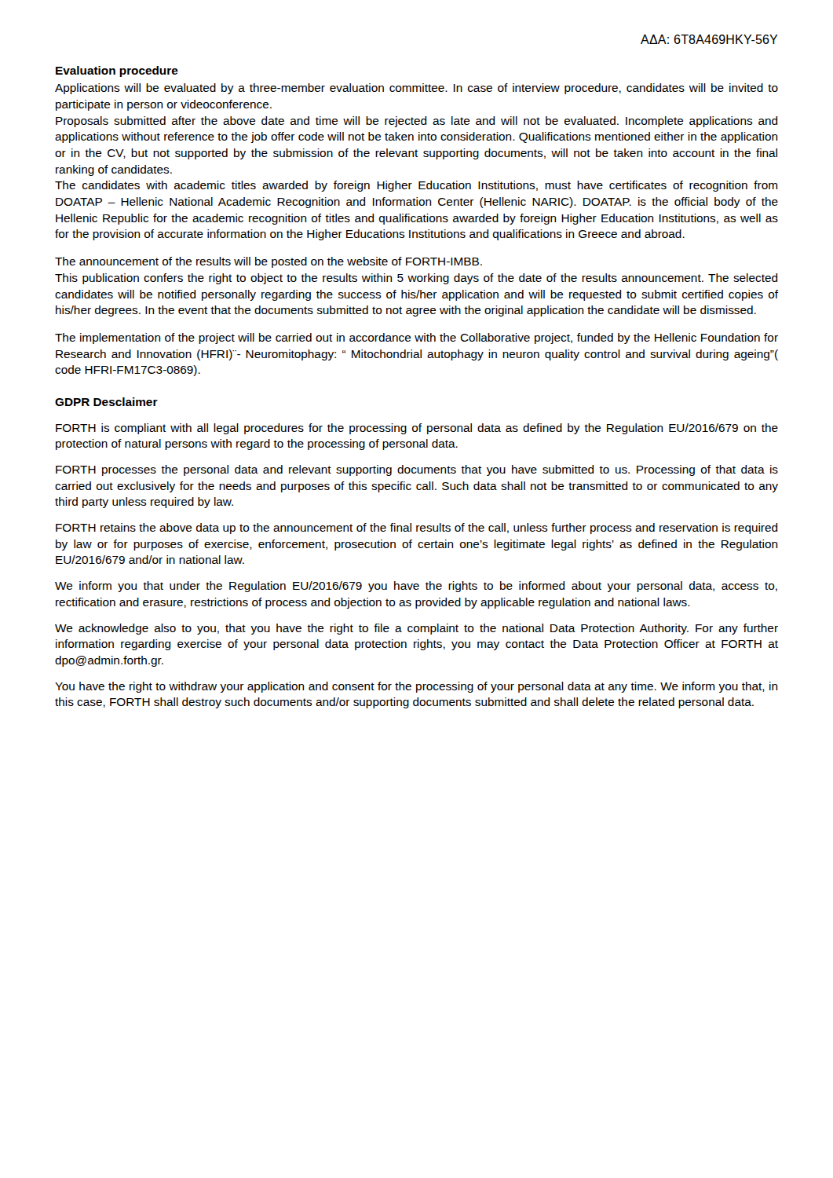ΑΔΑ: 6T8A469HKY-56Y
Evaluation procedure
Applications will be evaluated by a three-member evaluation committee. In case of interview procedure, candidates will be invited to participate in person or videoconference.
Proposals submitted after the above date and time will be rejected as late and will not be evaluated. Incomplete applications and applications without reference to the job offer code will not be taken into consideration. Qualifications mentioned either in the application or in the CV, but not supported by the submission of the relevant supporting documents, will not be taken into account in the final ranking of candidates.
The candidates with academic titles awarded by foreign Higher Education Institutions, must have certificates of recognition from DOATAP – Hellenic National Academic Recognition and Information Center (Hellenic NARIC). DOATAP. is the official body of the Hellenic Republic for the academic recognition of titles and qualifications awarded by foreign Higher Education Institutions, as well as for the provision of accurate information on the Higher Educations Institutions and qualifications in Greece and abroad.
The announcement of the results will be posted on the website of FORTH-IMBB.
This publication confers the right to object to the results within 5 working days of the date of the results announcement. The selected candidates will be notified personally regarding the success of his/her application and will be requested to submit certified copies of his/her degrees. In the event that the documents submitted to not agree with the original application the candidate will be dismissed.
The implementation of the project will be carried out in accordance with the Collaborative project, funded by the Hellenic Foundation for Research and Innovation (HFRI)¨- Neuromitophagy: “ Mitochondrial autophagy in neuron quality control and survival during ageing”( code HFRI-FM17C3-0869).
GDPR Desclaimer
FORTH is compliant with all legal procedures for the processing of personal data as defined by the Regulation EU/2016/679 on the protection of natural persons with regard to the processing of personal data.
FORTH processes the personal data and relevant supporting documents that you have submitted to us. Processing of that data is carried out exclusively for the needs and purposes of this specific call. Such data shall not be transmitted to or communicated to any third party unless required by law.
FORTH retains the above data up to the announcement of the final results of the call, unless further process and reservation is required by law or for purposes of exercise, enforcement, prosecution of certain one’s legitimate legal rights’ as defined in the Regulation EU/2016/679 and/or in national law.
We inform you that under the Regulation EU/2016/679 you have the rights to be informed about your personal data, access to, rectification and erasure, restrictions of process and objection to as provided by applicable regulation and national laws.
We acknowledge also to you, that you have the right to file a complaint to the national Data Protection Authority. For any further information regarding exercise of your personal data protection rights, you may contact the Data Protection Officer at FORTH at dpo@admin.forth.gr.
You have the right to withdraw your application and consent for the processing of your personal data at any time. We inform you that, in this case, FORTH shall destroy such documents and/or supporting documents submitted and shall delete the related personal data.